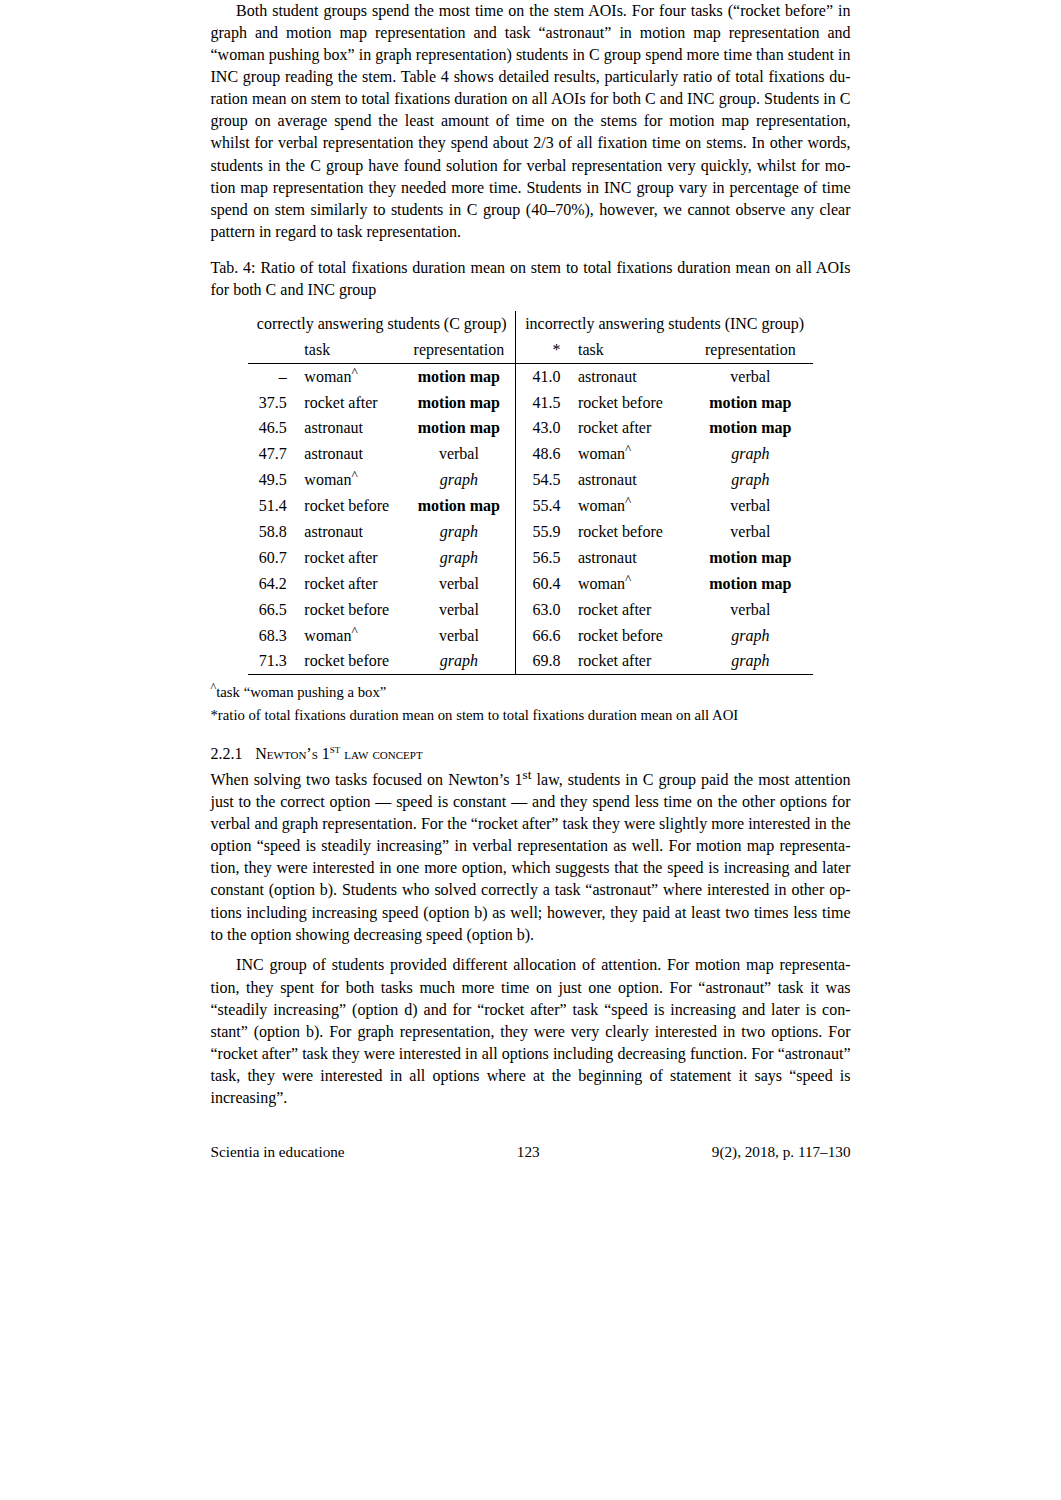Both student groups spend the most time on the stem AOIs. For four tasks (“rocket before” in graph and motion map representation and task “astronaut” in motion map representation and “woman pushing box” in graph representation) students in C group spend more time than student in INC group reading the stem. Table 4 shows detailed results, particularly ratio of total fixations duration mean on stem to total fixations duration on all AOIs for both C and INC group. Students in C group on average spend the least amount of time on the stems for motion map representation, whilst for verbal representation they spend about 2/3 of all fixation time on stems. In other words, students in the C group have found solution for verbal representation very quickly, whilst for motion map representation they needed more time. Students in INC group vary in percentage of time spend on stem similarly to students in C group (40–70%), however, we cannot observe any clear pattern in regard to task representation.
Tab. 4: Ratio of total fixations duration mean on stem to total fixations duration mean on all AOIs for both C and INC group
| correctly answering students (C group) | incorrectly answering students (INC group) |
| --- | --- |
| | task | representation | * | task | representation |
| – | woman ^ | motion map | 41.0 | astronaut | verbal |
| 37.5 | rocket after | motion map | 41.5 | rocket before | motion map |
| 46.5 | astronaut | motion map | 43.0 | rocket after | motion map |
| 47.7 | astronaut | verbal | 48.6 | woman ^ | graph |
| 49.5 | woman ^ | graph | 54.5 | astronaut | graph |
| 51.4 | rocket before | motion map | 55.4 | woman ^ | verbal |
| 58.8 | astronaut | graph | 55.9 | rocket before | verbal |
| 60.7 | rocket after | graph | 56.5 | astronaut | motion map |
| 64.2 | rocket after | verbal | 60.4 | woman ^ | motion map |
| 66.5 | rocket before | verbal | 63.0 | rocket after | verbal |
| 68.3 | woman ^ | verbal | 66.6 | rocket before | graph |
| 71.3 | rocket before | graph | 69.8 | rocket after | graph |
^task “woman pushing a box”
*ratio of total fixations duration mean on stem to total fixations duration mean on all AOI
2.2.1 Newton’s 1st law concept
When solving two tasks focused on Newton’s 1st law, students in C group paid the most attention just to the correct option — speed is constant — and they spend less time on the other options for verbal and graph representation. For the “rocket after” task they were slightly more interested in the option “speed is steadily increasing” in verbal representation as well. For motion map representation, they were interested in one more option, which suggests that the speed is increasing and later constant (option b). Students who solved correctly a task “astronaut” where interested in other options including increasing speed (option b) as well; however, they paid at least two times less time to the option showing decreasing speed (option b).
INC group of students provided different allocation of attention. For motion map representation, they spent for both tasks much more time on just one option. For “astronaut” task it was “steadily increasing” (option d) and for “rocket after” task “speed is increasing and later is constant” (option b). For graph representation, they were very clearly interested in two options. For “rocket after” task they were interested in all options including decreasing function. For “astronaut” task, they were interested in all options where at the beginning of statement it says “speed is increasing”.
Scientia in educatione
123
9(2), 2018, p. 117–130